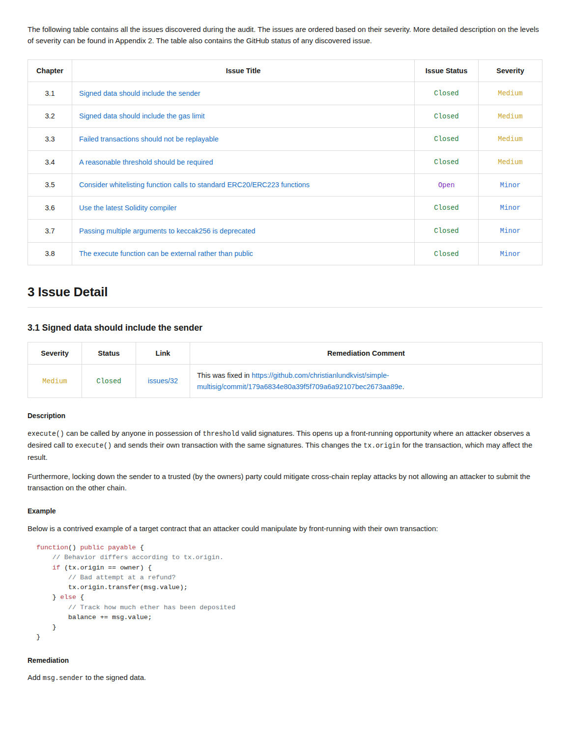The following table contains all the issues discovered during the audit. The issues are ordered based on their severity. More detailed description on the levels of severity can be found in Appendix 2. The table also contains the GitHub status of any discovered issue.
| Chapter | Issue Title | Issue Status | Severity |
| --- | --- | --- | --- |
| 3.1 | Signed data should include the sender | Closed | Medium |
| 3.2 | Signed data should include the gas limit | Closed | Medium |
| 3.3 | Failed transactions should not be replayable | Closed | Medium |
| 3.4 | A reasonable threshold should be required | Closed | Medium |
| 3.5 | Consider whitelisting function calls to standard ERC20/ERC223 functions | Open | Minor |
| 3.6 | Use the latest Solidity compiler | Closed | Minor |
| 3.7 | Passing multiple arguments to keccak256 is deprecated | Closed | Minor |
| 3.8 | The execute function can be external rather than public | Closed | Minor |
3 Issue Detail
3.1 Signed data should include the sender
| Severity | Status | Link | Remediation Comment |
| --- | --- | --- | --- |
| Medium | Closed | issues/32 | This was fixed in https://github.com/christianlundkvist/simple-multisig/commit/179a6834e80a39f5f709a6a92107bec2673aa89e . |
Description
execute() can be called by anyone in possession of threshold valid signatures. This opens up a front-running opportunity where an attacker observes a desired call to execute() and sends their own transaction with the same signatures. This changes the tx.origin for the transaction, which may affect the result.
Furthermore, locking down the sender to a trusted (by the owners) party could mitigate cross-chain replay attacks by not allowing an attacker to submit the transaction on the other chain.
Example
Below is a contrived example of a target contract that an attacker could manipulate by front-running with their own transaction:
function() public payable {
    // Behavior differs according to tx.origin.
    if (tx.origin == owner) {
        // Bad attempt at a refund?
        tx.origin.transfer(msg.value);
    } else {
        // Track how much ether has been deposited
        balance += msg.value;
    }
}
Remediation
Add msg.sender to the signed data.